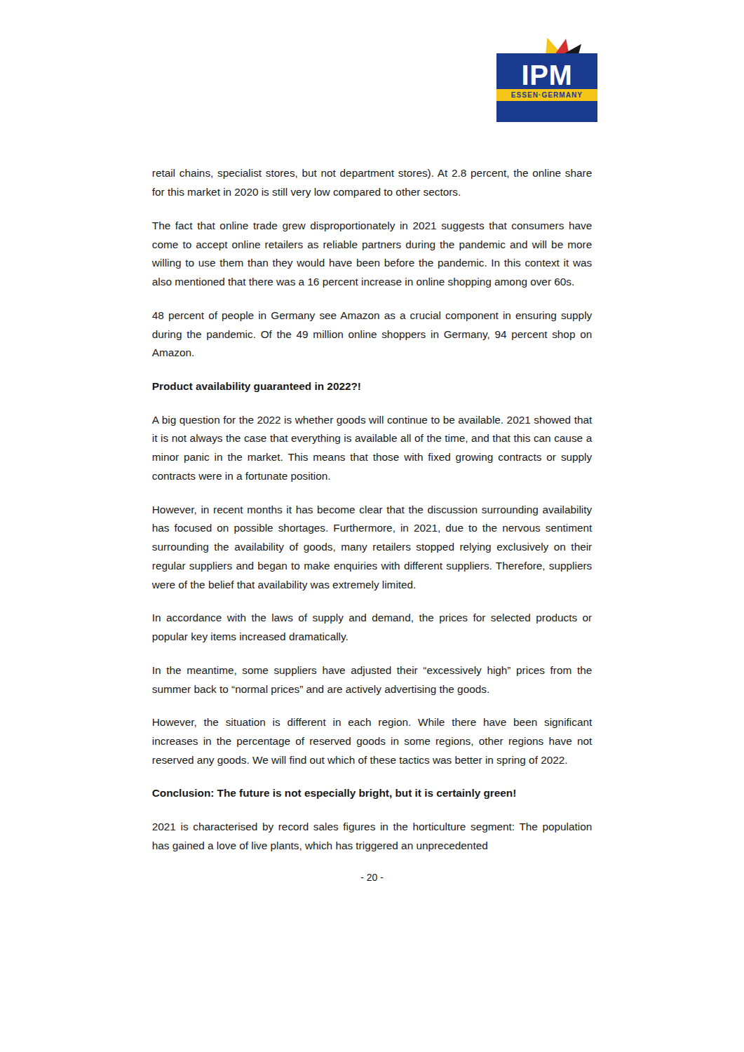IPM
ESSEN·GERMANY
retail chains, specialist stores, but not department stores). At 2.8 percent, the online share for this market in 2020 is still very low compared to other sectors.
The fact that online trade grew disproportionately in 2021 suggests that consumers have come to accept online retailers as reliable partners during the pandemic and will be more willing to use them than they would have been before the pandemic. In this context it was also mentioned that there was a 16 percent increase in online shopping among over 60s.
48 percent of people in Germany see Amazon as a crucial component in ensuring supply during the pandemic. Of the 49 million online shoppers in Germany, 94 percent shop on Amazon.
Product availability guaranteed in 2022?!
A big question for the 2022 is whether goods will continue to be available. 2021 showed that it is not always the case that everything is available all of the time, and that this can cause a minor panic in the market. This means that those with fixed growing contracts or supply contracts were in a fortunate position.
However, in recent months it has become clear that the discussion surrounding availability has focused on possible shortages. Furthermore, in 2021, due to the nervous sentiment surrounding the availability of goods, many retailers stopped relying exclusively on their regular suppliers and began to make enquiries with different suppliers. Therefore, suppliers were of the belief that availability was extremely limited.
In accordance with the laws of supply and demand, the prices for selected products or popular key items increased dramatically.
In the meantime, some suppliers have adjusted their “excessively high” prices from the summer back to “normal prices” and are actively advertising the goods.
However, the situation is different in each region. While there have been significant increases in the percentage of reserved goods in some regions, other regions have not reserved any goods. We will find out which of these tactics was better in spring of 2022.
Conclusion: The future is not especially bright, but it is certainly green!
2021 is characterised by record sales figures in the horticulture segment: The population has gained a love of live plants, which has triggered an unprecedented
- 20 -